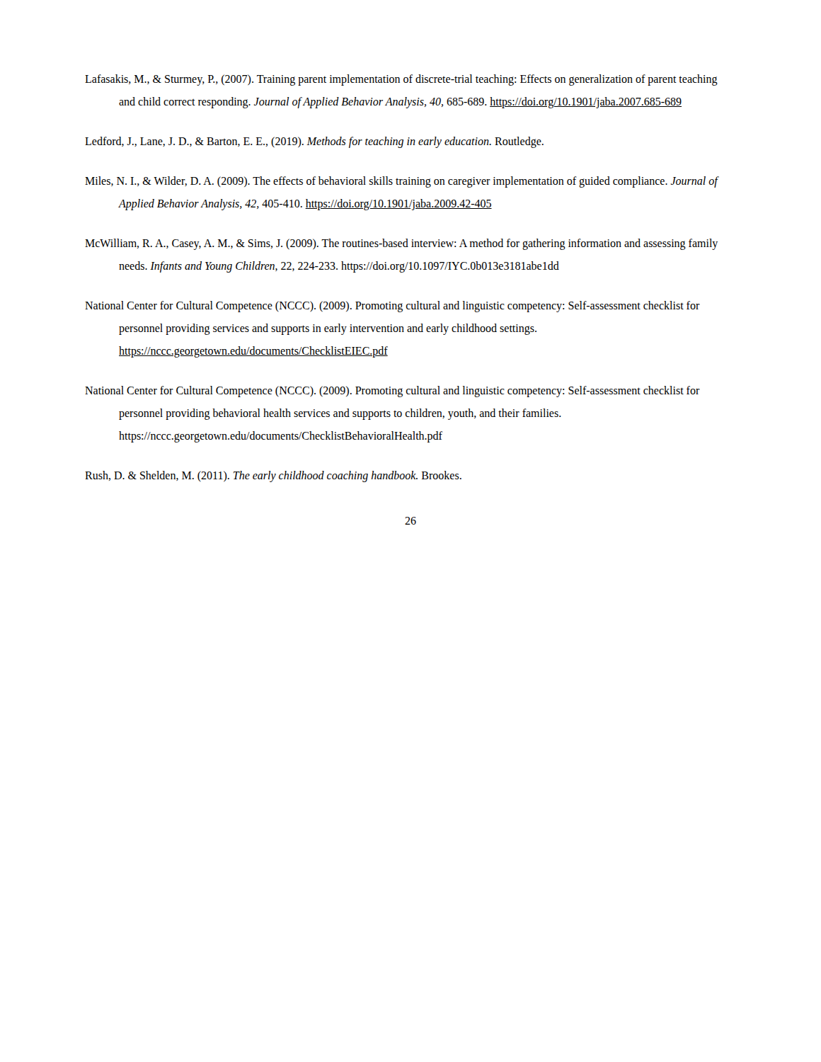Lafasakis, M., & Sturmey, P., (2007). Training parent implementation of discrete-trial teaching: Effects on generalization of parent teaching and child correct responding. Journal of Applied Behavior Analysis, 40, 685-689. https://doi.org/10.1901/jaba.2007.685-689
Ledford, J., Lane, J. D., & Barton, E. E., (2019). Methods for teaching in early education. Routledge.
Miles, N. I., & Wilder, D. A. (2009). The effects of behavioral skills training on caregiver implementation of guided compliance. Journal of Applied Behavior Analysis, 42, 405-410. https://doi.org/10.1901/jaba.2009.42-405
McWilliam, R. A., Casey, A. M., & Sims, J. (2009). The routines-based interview: A method for gathering information and assessing family needs. Infants and Young Children, 22, 224-233. https://doi.org/10.1097/IYC.0b013e3181abe1dd
National Center for Cultural Competence (NCCC). (2009). Promoting cultural and linguistic competency: Self-assessment checklist for personnel providing services and supports in early intervention and early childhood settings. https://nccc.georgetown.edu/documents/ChecklistEIEC.pdf
National Center for Cultural Competence (NCCC). (2009). Promoting cultural and linguistic competency: Self-assessment checklist for personnel providing behavioral health services and supports to children, youth, and their families. https://nccc.georgetown.edu/documents/ChecklistBehavioralHealth.pdf
Rush, D. & Shelden, M. (2011). The early childhood coaching handbook. Brookes.
26